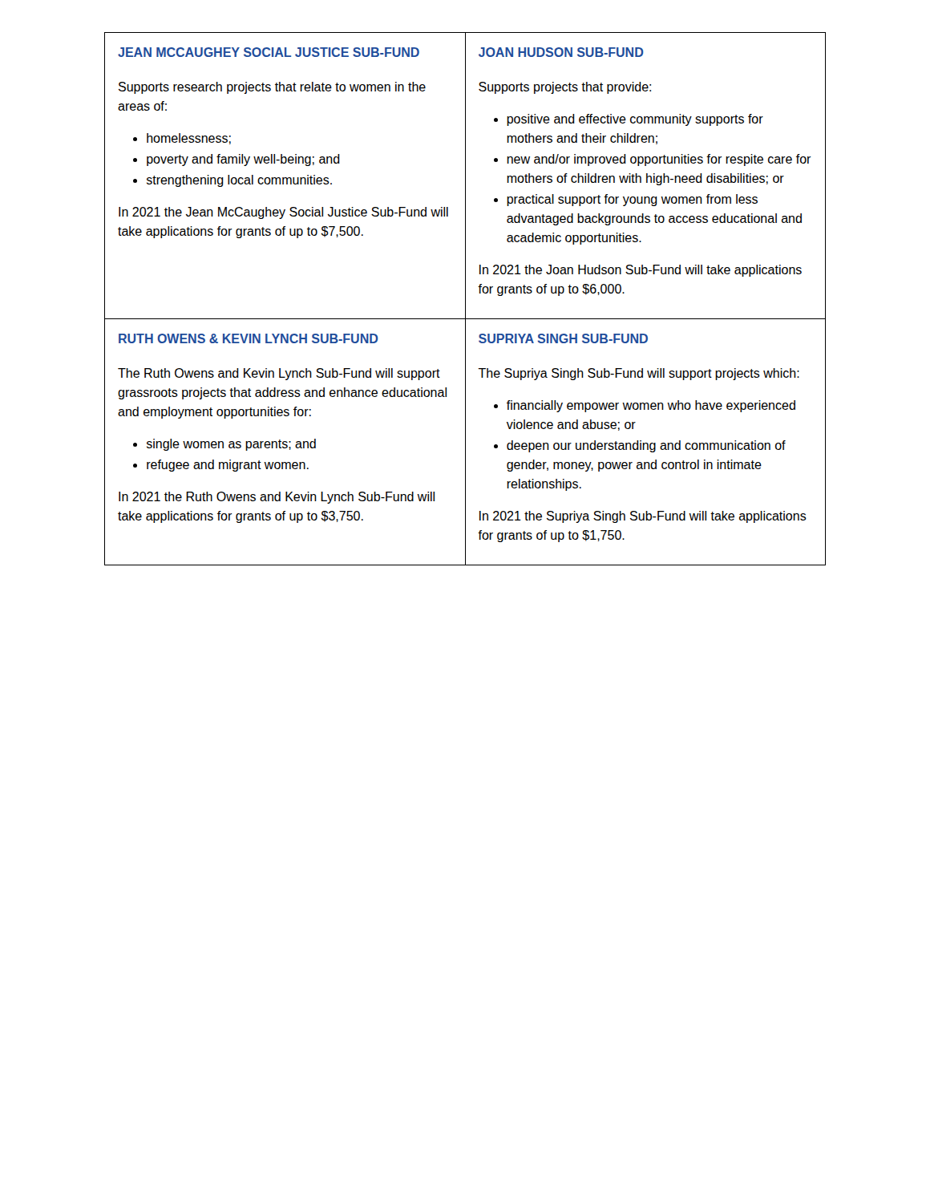| Jean McCaughey Social Justice Sub-Fund Supports research projects that relate to women in the areas of: homelessness; poverty and family well-being; and strengthening local communities. In 2021 the Jean McCaughey Social Justice Sub-Fund will take applications for grants of up to $7,500. | Joan Hudson Sub-Fund Supports projects that provide: positive and effective community supports for mothers and their children; new and/or improved opportunities for respite care for mothers of children with high-need disabilities; or practical support for young women from less advantaged backgrounds to access educational and academic opportunities. In 2021 the Joan Hudson Sub-Fund will take applications for grants of up to $6,000. |
| Ruth Owens & Kevin Lynch Sub-Fund The Ruth Owens and Kevin Lynch Sub-Fund will support grassroots projects that address and enhance educational and employment opportunities for: single women as parents; and refugee and migrant women. In 2021 the Ruth Owens and Kevin Lynch Sub-Fund will take applications for grants of up to $3,750. | Supriya Singh Sub-Fund The Supriya Singh Sub-Fund will support projects which: financially empower women who have experienced violence and abuse; or deepen our understanding and communication of gender, money, power and control in intimate relationships. In 2021 the Supriya Singh Sub-Fund will take applications for grants of up to $1,750. |